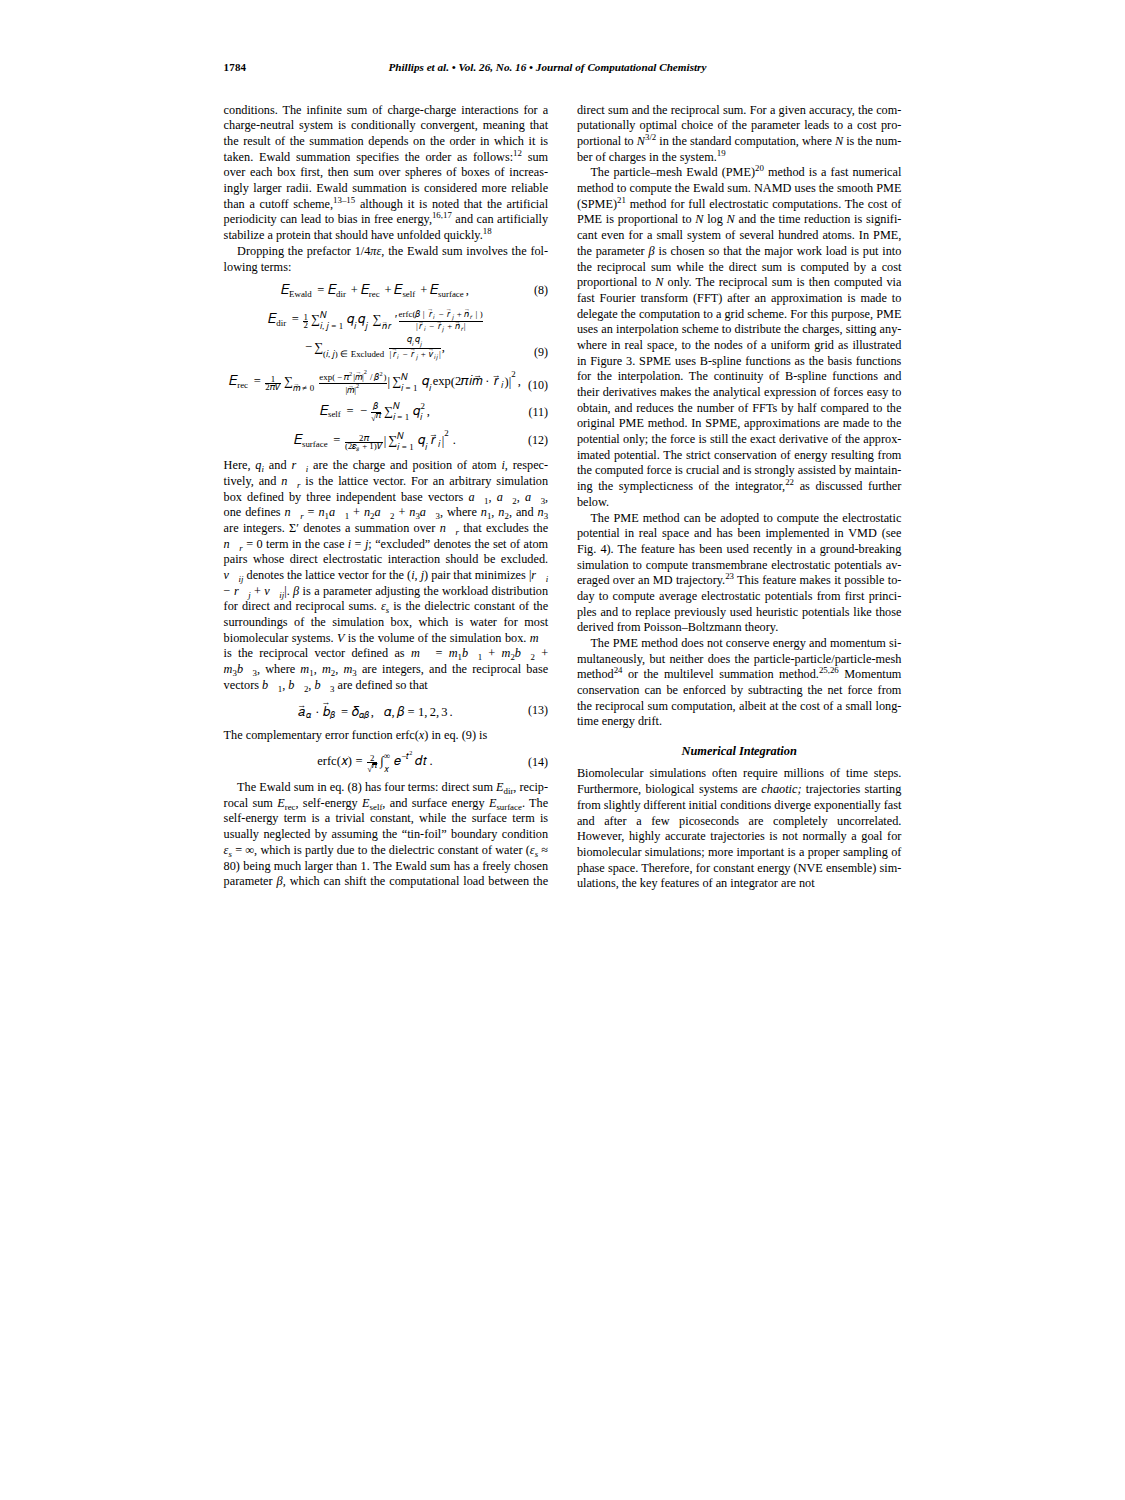1784
Phillips et al. • Vol. 26, No. 16 • Journal of Computational Chemistry
conditions. The infinite sum of charge-charge interactions for a charge-neutral system is conditionally convergent, meaning that the result of the summation depends on the order in which it is taken. Ewald summation specifies the order as follows:12 sum over each box first, then sum over spheres of boxes of increasingly larger radii. Ewald summation is considered more reliable than a cutoff scheme,13–15 although it is noted that the artificial periodicity can lead to bias in free energy,16,17 and can artificially stabilize a protein that should have unfolded quickly.18
Dropping the prefactor 1/4πε, the Ewald sum involves the following terms:
EEwald = Edir + Erec + Eself + Esurface ,
(8)
Edir = 12 ∑i,j=1N qiqj ∑n→r ′ erfc(β|r→i−r→j+n→r|) |r→i−r→j+n→r| − ∑(i,j)∈Excluded qiqj |r→i−r→j+v→ij| ,
(9)
Erec = 12πV ∑m→≠0 exp(−π2|m→|2/β2) |m→|2 | ∑i=1N qiexp(2πim→·r→i) | 2 ,
(10)
Eself = − βπ ∑i=1N qi2 ,
(11)
Esurface = 2π (2εs+1)V | ∑i=1N qir→i | 2 .
(12)
Here, qi and r⃗i are the charge and position of atom i, respectively, and n⃗r is the lattice vector. For an arbitrary simulation box defined by three independent base vectors a⃗1, a⃗2, a⃗3, one defines n⃗r = n1a⃗1 + n2a⃗2 + n3a⃗3, where n1, n2, and n3 are integers. Σ′ denotes a summation over n⃗r that excludes the n⃗r = 0 term in the case i = j; “excluded” denotes the set of atom pairs whose direct electrostatic interaction should be excluded. v⃗ij denotes the lattice vector for the (i, j) pair that minimizes |r⃗i − r⃗j + v⃗ij|. β is a parameter adjusting the workload distribution for direct and reciprocal sums. εs is the dielectric constant of the surroundings of the simulation box, which is water for most biomolecular systems. V is the volume of the simulation box. m⃗ is the reciprocal vector defined as m⃗ = m1b⃗1 + m2b⃗2 + m3b⃗3, where m1, m2, m3 are integers, and the reciprocal base vectors b⃗1, b⃗2, b⃗3 are defined so that
a→α · b→β = δαβ , α,β=1,2,3.
(13)
The complementary error function erfc(x) in eq. (9) is
erfc(x) = 2π ∫x∞ e−t2 dt .
(14)
The Ewald sum in eq. (8) has four terms: direct sum Edir, reciprocal sum Erec, self-energy Eself, and surface energy Esurface. The self-energy term is a trivial constant, while the surface term is usually neglected by assuming the “tin-foil” boundary condition εs = ∞, which is partly due to the dielectric constant of water (εs ≈ 80) being much larger than 1. The Ewald sum has a freely chosen parameter β, which can shift the computational load between the direct sum and the reciprocal sum. For a given accuracy, the computationally optimal choice of the parameter leads to a cost proportional to N3/2 in the standard computation, where N is the number of charges in the system.19
The particle–mesh Ewald (PME)20 method is a fast numerical method to compute the Ewald sum. NAMD uses the smooth PME (SPME)21 method for full electrostatic computations. The cost of PME is proportional to N log N and the time reduction is significant even for a small system of several hundred atoms. In PME, the parameter β is chosen so that the major work load is put into the reciprocal sum while the direct sum is computed by a cost proportional to N only. The reciprocal sum is then computed via fast Fourier transform (FFT) after an approximation is made to delegate the computation to a grid scheme. For this purpose, PME uses an interpolation scheme to distribute the charges, sitting anywhere in real space, to the nodes of a uniform grid as illustrated in Figure 3. SPME uses B-spline functions as the basis functions for the interpolation. The continuity of B-spline functions and their derivatives makes the analytical expression of forces easy to obtain, and reduces the number of FFTs by half compared to the original PME method. In SPME, approximations are made to the potential only; the force is still the exact derivative of the approximated potential. The strict conservation of energy resulting from the computed force is crucial and is strongly assisted by maintaining the symplecticness of the integrator,22 as discussed further below.
The PME method can be adopted to compute the electrostatic potential in real space and has been implemented in VMD (see Fig. 4). The feature has been used recently in a ground-breaking simulation to compute transmembrane electrostatic potentials averaged over an MD trajectory.23 This feature makes it possible today to compute average electrostatic potentials from first principles and to replace previously used heuristic potentials like those derived from Poisson–Boltzmann theory.
The PME method does not conserve energy and momentum simultaneously, but neither does the particle-particle/particle-mesh method24 or the multilevel summation method.25,26 Momentum conservation can be enforced by subtracting the net force from the reciprocal sum computation, albeit at the cost of a small long-time energy drift.
Numerical Integration
Biomolecular simulations often require millions of time steps. Furthermore, biological systems are chaotic; trajectories starting from slightly different initial conditions diverge exponentially fast and after a few picoseconds are completely uncorrelated. However, highly accurate trajectories is not normally a goal for biomolecular simulations; more important is a proper sampling of phase space. Therefore, for constant energy (NVE ensemble) simulations, the key features of an integrator are not